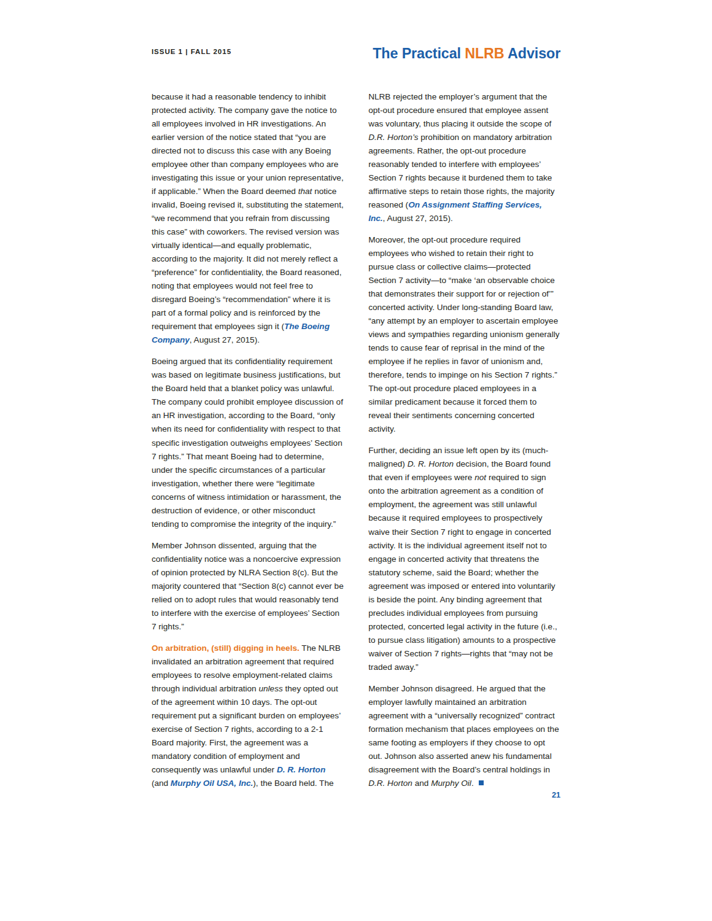Issue 1 | Fall 2015
The Practical NLRB Advisor
because it had a reasonable tendency to inhibit protected activity. The company gave the notice to all employees involved in HR investigations. An earlier version of the notice stated that “you are directed not to discuss this case with any Boeing employee other than company employees who are investigating this issue or your union representative, if applicable.” When the Board deemed that notice invalid, Boeing revised it, substituting the statement, “we recommend that you refrain from discussing this case” with coworkers. The revised version was virtually identical—and equally problematic, according to the majority. It did not merely reflect a “preference” for confidentiality, the Board reasoned, noting that employees would not feel free to disregard Boeing’s “recommendation” where it is part of a formal policy and is reinforced by the requirement that employees sign it (The Boeing Company, August 27, 2015).
Boeing argued that its confidentiality requirement was based on legitimate business justifications, but the Board held that a blanket policy was unlawful. The company could prohibit employee discussion of an HR investigation, according to the Board, “only when its need for confidentiality with respect to that specific investigation outweighs employees’ Section 7 rights.” That meant Boeing had to determine, under the specific circumstances of a particular investigation, whether there were “legitimate concerns of witness intimidation or harassment, the destruction of evidence, or other misconduct tending to compromise the integrity of the inquiry.”
Member Johnson dissented, arguing that the confidentiality notice was a noncoercive expression of opinion protected by NLRA Section 8(c). But the majority countered that “Section 8(c) cannot ever be relied on to adopt rules that would reasonably tend to interfere with the exercise of employees’ Section 7 rights.”
On arbitration, (still) digging in heels. The NLRB invalidated an arbitration agreement that required employees to resolve employment-related claims through individual arbitration unless they opted out of the agreement within 10 days. The opt-out requirement put a significant burden on employees’ exercise of Section 7 rights, according to a 2-1 Board majority. First, the agreement was a mandatory condition of employment and consequently was unlawful under D. R. Horton (and Murphy Oil USA, Inc.), the Board held. The NLRB rejected the employer’s argument that the opt-out procedure ensured that employee assent was voluntary, thus placing it outside the scope of D.R. Horton’s prohibition on mandatory arbitration agreements. Rather, the opt-out procedure reasonably tended to interfere with employees’ Section 7 rights because it burdened them to take affirmative steps to retain those rights, the majority reasoned (On Assignment Staffing Services, Inc., August 27, 2015).
Moreover, the opt-out procedure required employees who wished to retain their right to pursue class or collective claims—protected Section 7 activity—to “make ‘an observable choice that demonstrates their support for or rejection of’” concerted activity. Under long-standing Board law, “any attempt by an employer to ascertain employee views and sympathies regarding unionism generally tends to cause fear of reprisal in the mind of the employee if he replies in favor of unionism and, therefore, tends to impinge on his Section 7 rights.” The opt-out procedure placed employees in a similar predicament because it forced them to reveal their sentiments concerning concerted activity.
Further, deciding an issue left open by its (much-maligned) D. R. Horton decision, the Board found that even if employees were not required to sign onto the arbitration agreement as a condition of employment, the agreement was still unlawful because it required employees to prospectively waive their Section 7 right to engage in concerted activity. It is the individual agreement itself not to engage in concerted activity that threatens the statutory scheme, said the Board; whether the agreement was imposed or entered into voluntarily is beside the point. Any binding agreement that precludes individual employees from pursuing protected, concerted legal activity in the future (i.e., to pursue class litigation) amounts to a prospective waiver of Section 7 rights—rights that “may not be traded away.”
Member Johnson disagreed. He argued that the employer lawfully maintained an arbitration agreement with a “universally recognized” contract formation mechanism that places employees on the same footing as employers if they choose to opt out. Johnson also asserted anew his fundamental disagreement with the Board’s central holdings in D.R. Horton and Murphy Oil.
21